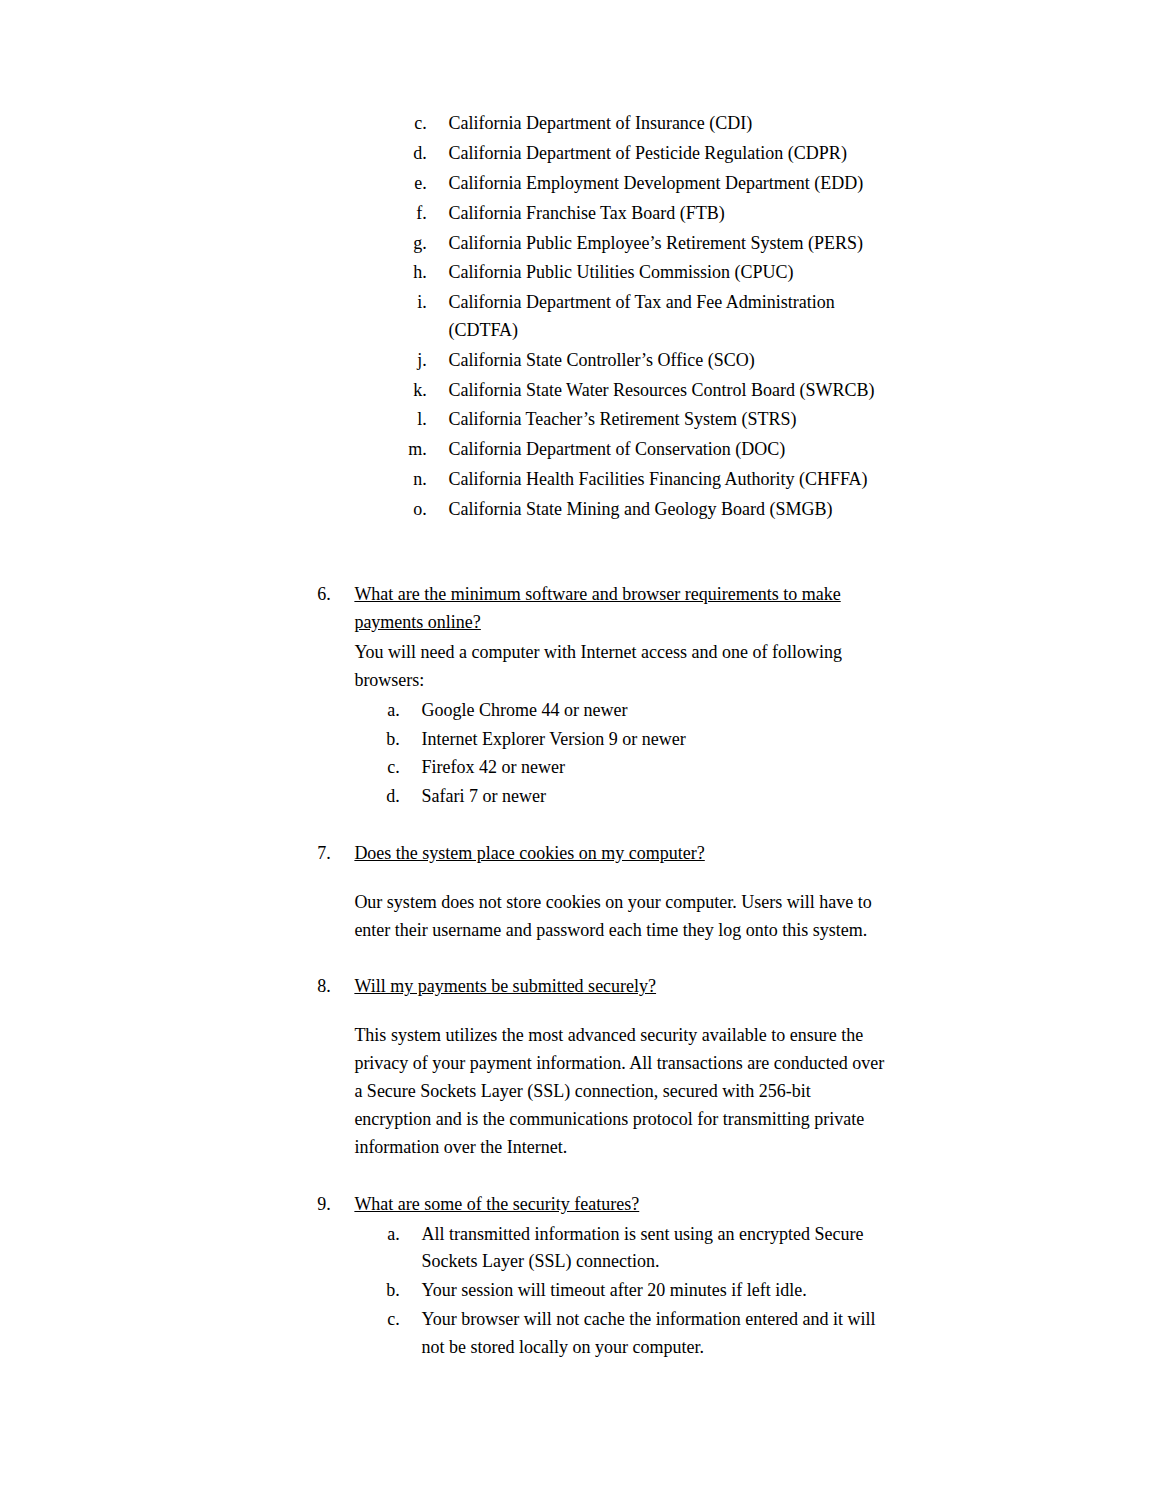California Department of Insurance (CDI)
California Department of Pesticide Regulation (CDPR)
California Employment Development Department (EDD)
California Franchise Tax Board (FTB)
California Public Employee’s Retirement System (PERS)
California Public Utilities Commission (CPUC)
California Department of Tax and Fee Administration (CDTFA)
California State Controller’s Office (SCO)
California State Water Resources Control Board (SWRCB)
California Teacher’s Retirement System (STRS)
California Department of Conservation (DOC)
California Health Facilities Financing Authority (CHFFA)
California State Mining and Geology Board (SMGB)
What are the minimum software and browser requirements to make payments online?
You will need a computer with Internet access and one of following browsers:
Google Chrome 44 or newer
Internet Explorer Version 9 or newer
Firefox 42 or newer
Safari 7 or newer
Does the system place cookies on my computer?
Our system does not store cookies on your computer. Users will have to enter their username and password each time they log onto this system.
Will my payments be submitted securely?
This system utilizes the most advanced security available to ensure the privacy of your payment information. All transactions are conducted over a Secure Sockets Layer (SSL) connection, secured with 256-bit encryption and is the communications protocol for transmitting private information over the Internet.
What are some of the security features?
All transmitted information is sent using an encrypted Secure Sockets Layer (SSL) connection.
Your session will timeout after 20 minutes if left idle.
Your browser will not cache the information entered and it will not be stored locally on your computer.